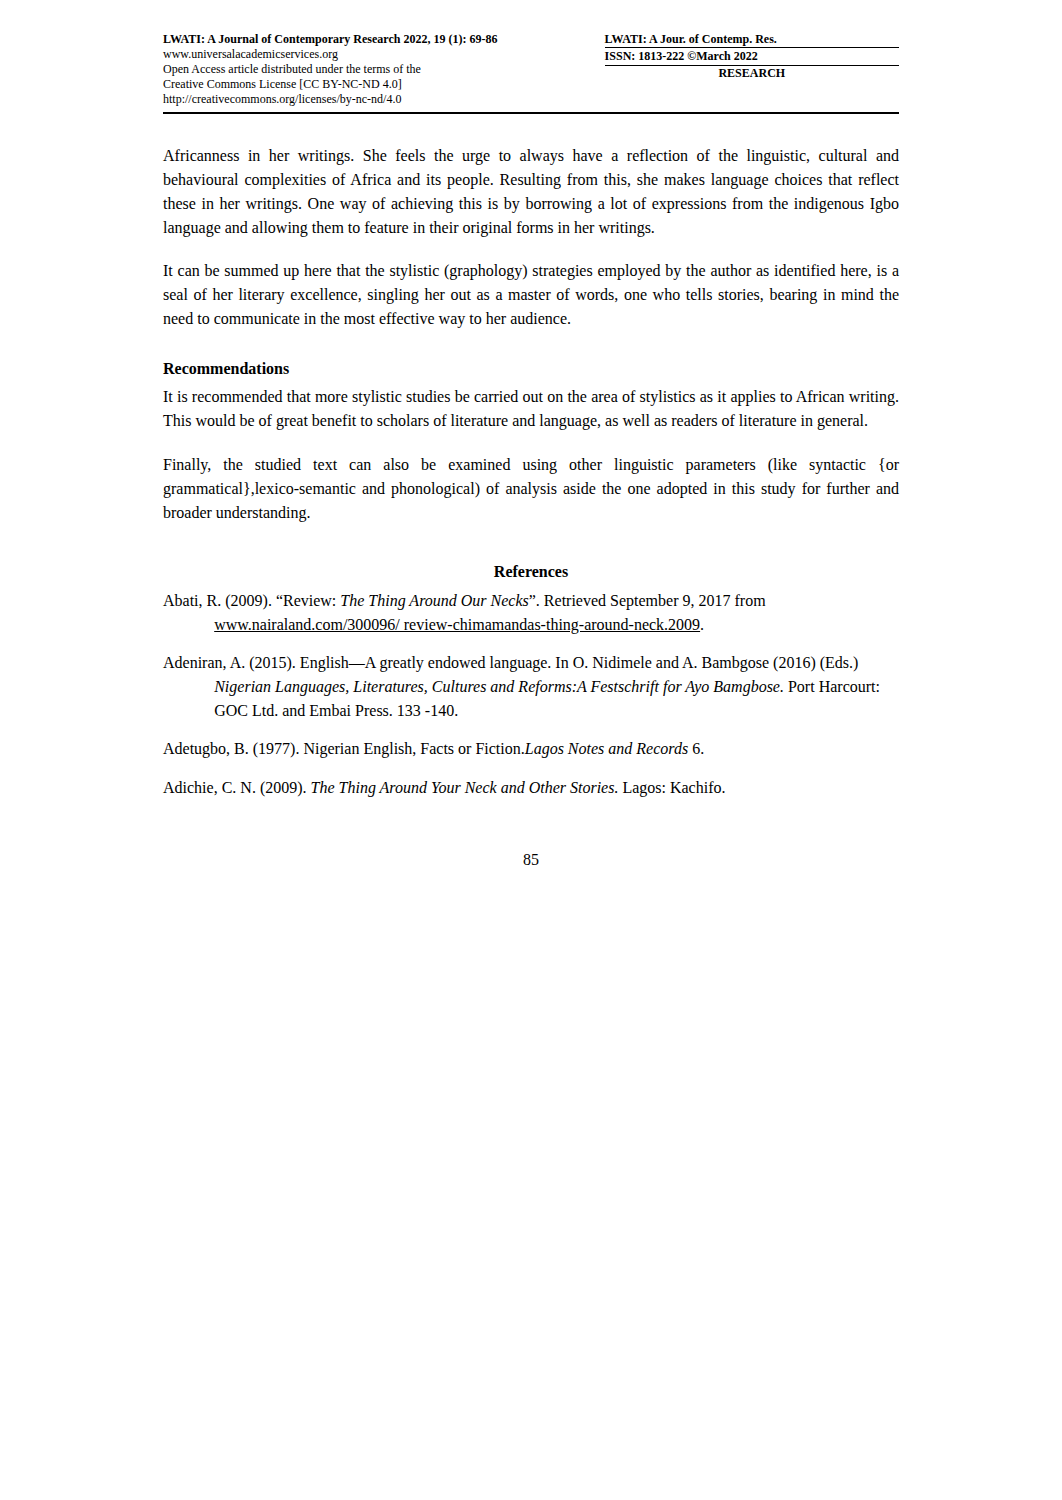LWATI: A Journal of Contemporary Research 2022, 19 (1): 69-86
www.universalacademicservices.org
Open Access article distributed under the terms of the
Creative Commons License [CC BY-NC-ND 4.0]
http://creativecommons.org/licenses/by-nc-nd/4.0
LWATI: A Jour. of Contemp. Res.
ISSN: 1813-222 ©March 2022
RESEARCH
Africanness in her writings. She feels the urge to always have a reflection of the linguistic, cultural and behavioural complexities of Africa and its people. Resulting from this, she makes language choices that reflect these in her writings. One way of achieving this is by borrowing a lot of expressions from the indigenous Igbo language and allowing them to feature in their original forms in her writings.
It can be summed up here that the stylistic (graphology) strategies employed by the author as identified here, is a seal of her literary excellence, singling her out as a master of words, one who tells stories, bearing in mind the need to communicate in the most effective way to her audience.
Recommendations
It is recommended that more stylistic studies be carried out on the area of stylistics as it applies to African writing. This would be of great benefit to scholars of literature and language, as well as readers of literature in general.
Finally, the studied text can also be examined using other linguistic parameters (like syntactic {or grammatical},lexico-semantic and phonological) of analysis aside the one adopted in this study for further and broader understanding.
References
Abati, R. (2009). “Review: The Thing Around Our Necks”. Retrieved September 9, 2017 from www.nairaland.com/300096/ review-chimamandas-thing-around-neck.2009.
Adeniran, A. (2015). English—A greatly endowed language. In O. Nidimele and A. Bambgose (2016) (Eds.) Nigerian Languages, Literatures, Cultures and Reforms:A Festschrift for Ayo Bamgbose. Port Harcourt: GOC Ltd. and Embai Press. 133 -140.
Adetugbo, B. (1977). Nigerian English, Facts or Fiction.Lagos Notes and Records 6.
Adichie, C. N. (2009). The Thing Around Your Neck and Other Stories. Lagos: Kachifo.
85